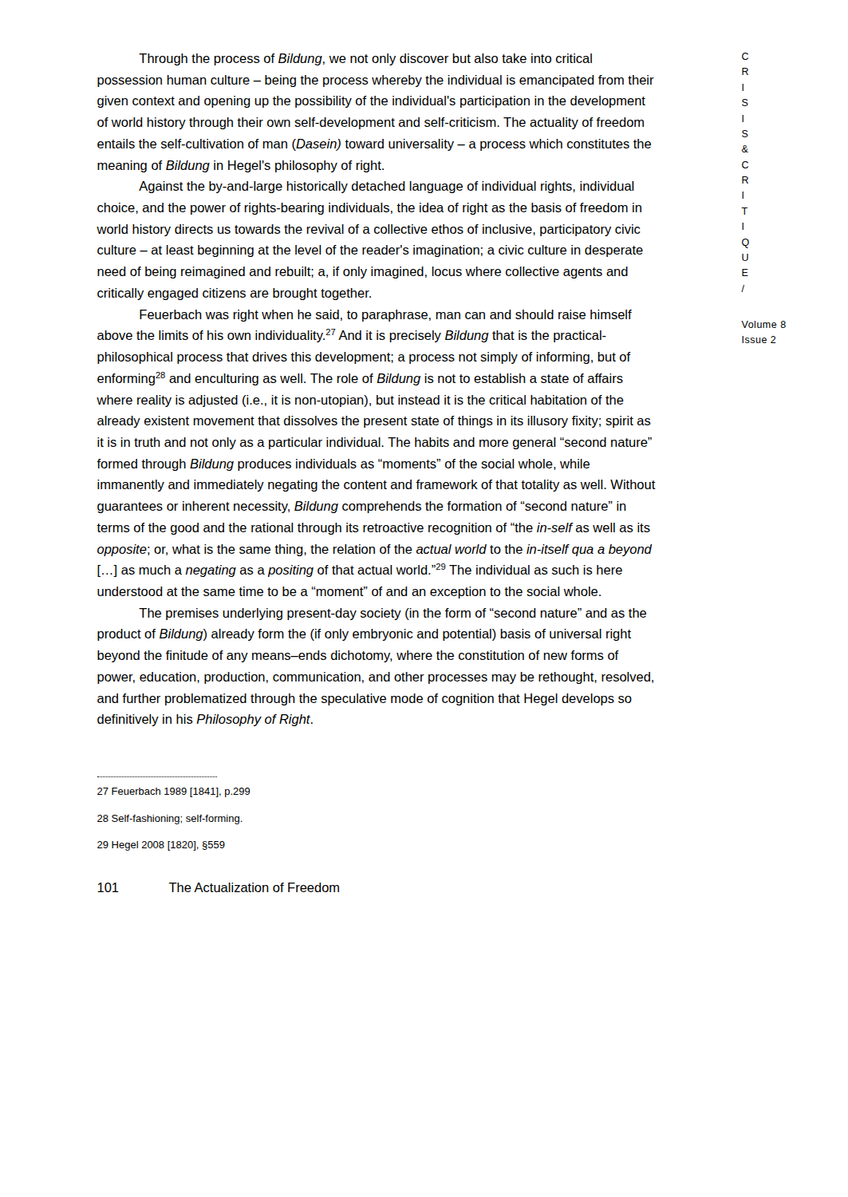C R I S I S & C R I T I Q U E /
Volume 8
Issue 2
Through the process of Bildung, we not only discover but also take into critical possession human culture – being the process whereby the individual is emancipated from their given context and opening up the possibility of the individual's participation in the development of world history through their own self-development and self-criticism. The actuality of freedom entails the self-cultivation of man (Dasein) toward universality – a process which constitutes the meaning of Bildung in Hegel's philosophy of right.
Against the by-and-large historically detached language of individual rights, individual choice, and the power of rights-bearing individuals, the idea of right as the basis of freedom in world history directs us towards the revival of a collective ethos of inclusive, participatory civic culture – at least beginning at the level of the reader's imagination; a civic culture in desperate need of being reimagined and rebuilt; a, if only imagined, locus where collective agents and critically engaged citizens are brought together.
Feuerbach was right when he said, to paraphrase, man can and should raise himself above the limits of his own individuality.27 And it is precisely Bildung that is the practical-philosophical process that drives this development; a process not simply of informing, but of enforming28 and enculturing as well. The role of Bildung is not to establish a state of affairs where reality is adjusted (i.e., it is non-utopian), but instead it is the critical habitation of the already existent movement that dissolves the present state of things in its illusory fixity; spirit as it is in truth and not only as a particular individual. The habits and more general “second nature” formed through Bildung produces individuals as “moments” of the social whole, while immanently and immediately negating the content and framework of that totality as well. Without guarantees or inherent necessity, Bildung comprehends the formation of “second nature” in terms of the good and the rational through its retroactive recognition of “the in-self as well as its opposite; or, what is the same thing, the relation of the actual world to the in-itself qua a beyond […] as much a negating as a positing of that actual world.”29 The individual as such is here understood at the same time to be a “moment” of and an exception to the social whole.
The premises underlying present-day society (in the form of “second nature” and as the product of Bildung) already form the (if only embryonic and potential) basis of universal right beyond the finitude of any means–ends dichotomy, where the constitution of new forms of power, education, production, communication, and other processes may be rethought, resolved, and further problematized through the speculative mode of cognition that Hegel develops so definitively in his Philosophy of Right.
27 Feuerbach 1989 [1841], p.299
28 Self-fashioning; self-forming.
29 Hegel 2008 [1820], §559
101 The Actualization of Freedom